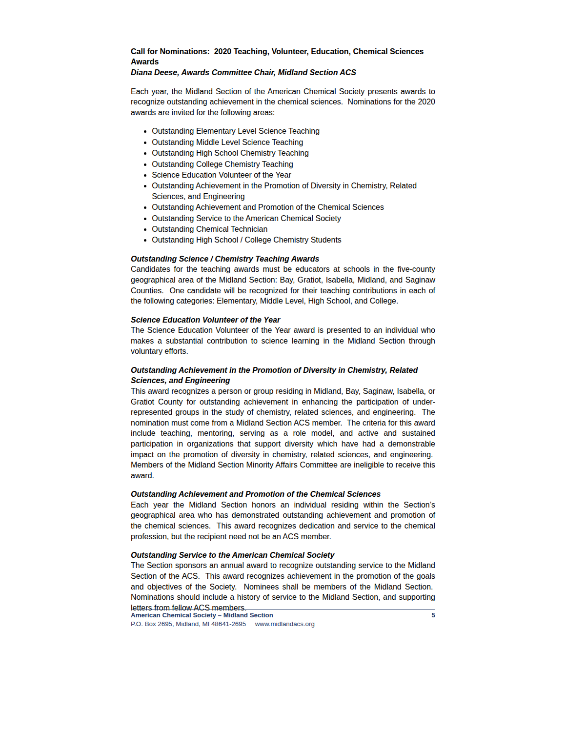Call for Nominations: 2020 Teaching, Volunteer, Education, Chemical Sciences Awards
Diana Deese, Awards Committee Chair, Midland Section ACS
Each year, the Midland Section of the American Chemical Society presents awards to recognize outstanding achievement in the chemical sciences. Nominations for the 2020 awards are invited for the following areas:
Outstanding Elementary Level Science Teaching
Outstanding Middle Level Science Teaching
Outstanding High School Chemistry Teaching
Outstanding College Chemistry Teaching
Science Education Volunteer of the Year
Outstanding Achievement in the Promotion of Diversity in Chemistry, Related Sciences, and Engineering
Outstanding Achievement and Promotion of the Chemical Sciences
Outstanding Service to the American Chemical Society
Outstanding Chemical Technician
Outstanding High School / College Chemistry Students
Outstanding Science / Chemistry Teaching Awards
Candidates for the teaching awards must be educators at schools in the five-county geographical area of the Midland Section: Bay, Gratiot, Isabella, Midland, and Saginaw Counties. One candidate will be recognized for their teaching contributions in each of the following categories: Elementary, Middle Level, High School, and College.
Science Education Volunteer of the Year
The Science Education Volunteer of the Year award is presented to an individual who makes a substantial contribution to science learning in the Midland Section through voluntary efforts.
Outstanding Achievement in the Promotion of Diversity in Chemistry, Related Sciences, and Engineering
This award recognizes a person or group residing in Midland, Bay, Saginaw, Isabella, or Gratiot County for outstanding achievement in enhancing the participation of under-represented groups in the study of chemistry, related sciences, and engineering. The nomination must come from a Midland Section ACS member. The criteria for this award include teaching, mentoring, serving as a role model, and active and sustained participation in organizations that support diversity which have had a demonstrable impact on the promotion of diversity in chemistry, related sciences, and engineering. Members of the Midland Section Minority Affairs Committee are ineligible to receive this award.
Outstanding Achievement and Promotion of the Chemical Sciences
Each year the Midland Section honors an individual residing within the Section’s geographical area who has demonstrated outstanding achievement and promotion of the chemical sciences. This award recognizes dedication and service to the chemical profession, but the recipient need not be an ACS member.
Outstanding Service to the American Chemical Society
The Section sponsors an annual award to recognize outstanding service to the Midland Section of the ACS. This award recognizes achievement in the promotion of the goals and objectives of the Society. Nominees shall be members of the Midland Section. Nominations should include a history of service to the Midland Section, and supporting letters from fellow ACS members.
American Chemical Society – Midland Section 5
P.O. Box 2695, Midland, MI 48641-2695 www.midlandacs.org